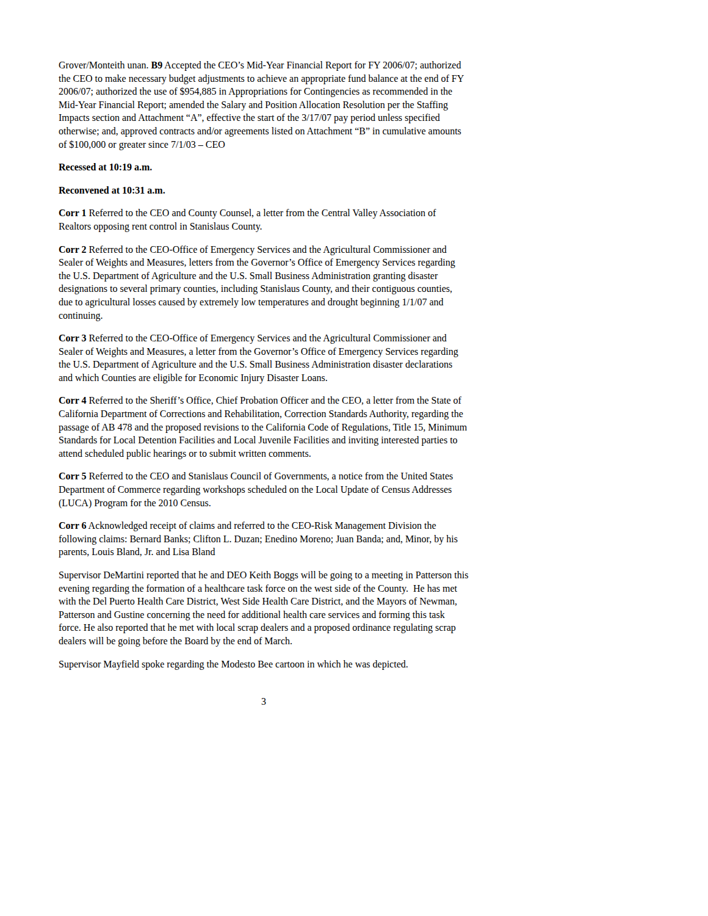Grover/Monteith unan. B9 Accepted the CEO’s Mid-Year Financial Report for FY 2006/07; authorized the CEO to make necessary budget adjustments to achieve an appropriate fund balance at the end of FY 2006/07; authorized the use of $954,885 in Appropriations for Contingencies as recommended in the Mid-Year Financial Report; amended the Salary and Position Allocation Resolution per the Staffing Impacts section and Attachment “A”, effective the start of the 3/17/07 pay period unless specified otherwise; and, approved contracts and/or agreements listed on Attachment “B” in cumulative amounts of $100,000 or greater since 7/1/03 – CEO
Recessed at 10:19 a.m.
Reconvened at 10:31 a.m.
Corr 1 Referred to the CEO and County Counsel, a letter from the Central Valley Association of Realtors opposing rent control in Stanislaus County.
Corr 2 Referred to the CEO-Office of Emergency Services and the Agricultural Commissioner and Sealer of Weights and Measures, letters from the Governor’s Office of Emergency Services regarding the U.S. Department of Agriculture and the U.S. Small Business Administration granting disaster designations to several primary counties, including Stanislaus County, and their contiguous counties, due to agricultural losses caused by extremely low temperatures and drought beginning 1/1/07 and continuing.
Corr 3 Referred to the CEO-Office of Emergency Services and the Agricultural Commissioner and Sealer of Weights and Measures, a letter from the Governor’s Office of Emergency Services regarding the U.S. Department of Agriculture and the U.S. Small Business Administration disaster declarations and which Counties are eligible for Economic Injury Disaster Loans.
Corr 4 Referred to the Sheriff’s Office, Chief Probation Officer and the CEO, a letter from the State of California Department of Corrections and Rehabilitation, Correction Standards Authority, regarding the passage of AB 478 and the proposed revisions to the California Code of Regulations, Title 15, Minimum Standards for Local Detention Facilities and Local Juvenile Facilities and inviting interested parties to attend scheduled public hearings or to submit written comments.
Corr 5 Referred to the CEO and Stanislaus Council of Governments, a notice from the United States Department of Commerce regarding workshops scheduled on the Local Update of Census Addresses (LUCA) Program for the 2010 Census.
Corr 6 Acknowledged receipt of claims and referred to the CEO-Risk Management Division the following claims: Bernard Banks; Clifton L. Duzan; Enedino Moreno; Juan Banda; and, Minor, by his parents, Louis Bland, Jr. and Lisa Bland
Supervisor DeMartini reported that he and DEO Keith Boggs will be going to a meeting in Patterson this evening regarding the formation of a healthcare task force on the west side of the County. He has met with the Del Puerto Health Care District, West Side Health Care District, and the Mayors of Newman, Patterson and Gustine concerning the need for additional health care services and forming this task force. He also reported that he met with local scrap dealers and a proposed ordinance regulating scrap dealers will be going before the Board by the end of March.
Supervisor Mayfield spoke regarding the Modesto Bee cartoon in which he was depicted.
3